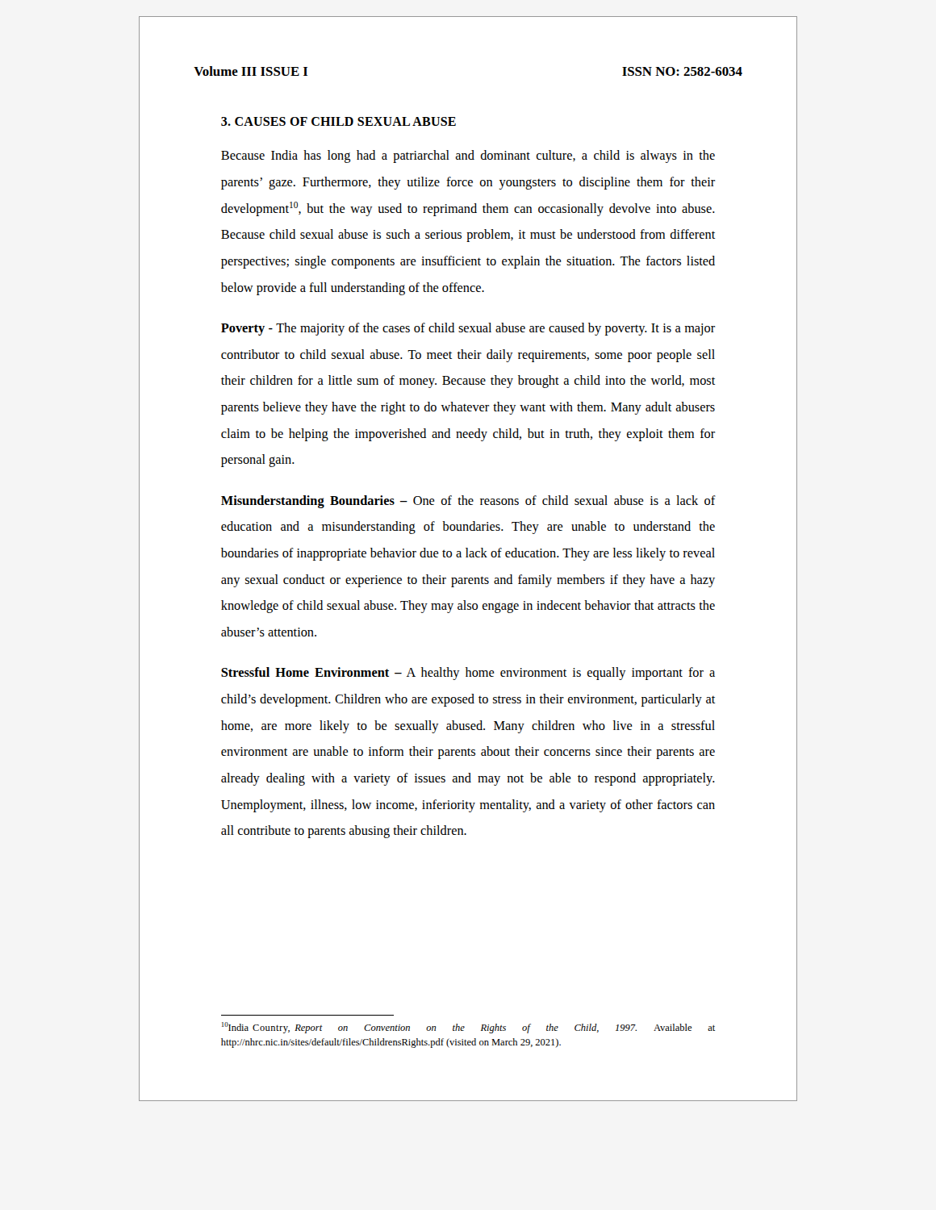Volume III ISSUE I ISSN NO: 2582-6034
3. CAUSES OF CHILD SEXUAL ABUSE
Because India has long had a patriarchal and dominant culture, a child is always in the parents’ gaze. Furthermore, they utilize force on youngsters to discipline them for their development10, but the way used to reprimand them can occasionally devolve into abuse. Because child sexual abuse is such a serious problem, it must be understood from different perspectives; single components are insufficient to explain the situation. The factors listed below provide a full understanding of the offence.
Poverty - The majority of the cases of child sexual abuse are caused by poverty. It is a major contributor to child sexual abuse. To meet their daily requirements, some poor people sell their children for a little sum of money. Because they brought a child into the world, most parents believe they have the right to do whatever they want with them. Many adult abusers claim to be helping the impoverished and needy child, but in truth, they exploit them for personal gain.
Misunderstanding Boundaries – One of the reasons of child sexual abuse is a lack of education and a misunderstanding of boundaries. They are unable to understand the boundaries of inappropriate behavior due to a lack of education. They are less likely to reveal any sexual conduct or experience to their parents and family members if they have a hazy knowledge of child sexual abuse. They may also engage in indecent behavior that attracts the abuser’s attention.
Stressful Home Environment – A healthy home environment is equally important for a child’s development. Children who are exposed to stress in their environment, particularly at home, are more likely to be sexually abused. Many children who live in a stressful environment are unable to inform their parents about their concerns since their parents are already dealing with a variety of issues and may not be able to respond appropriately. Unemployment, illness, low income, inferiority mentality, and a variety of other factors can all contribute to parents abusing their children.
10India Country, Report on Convention on the Rights of the Child, 1997. Available at http://nhrc.nic.in/sites/default/files/ChildrensRights.pdf (visited on March 29, 2021).